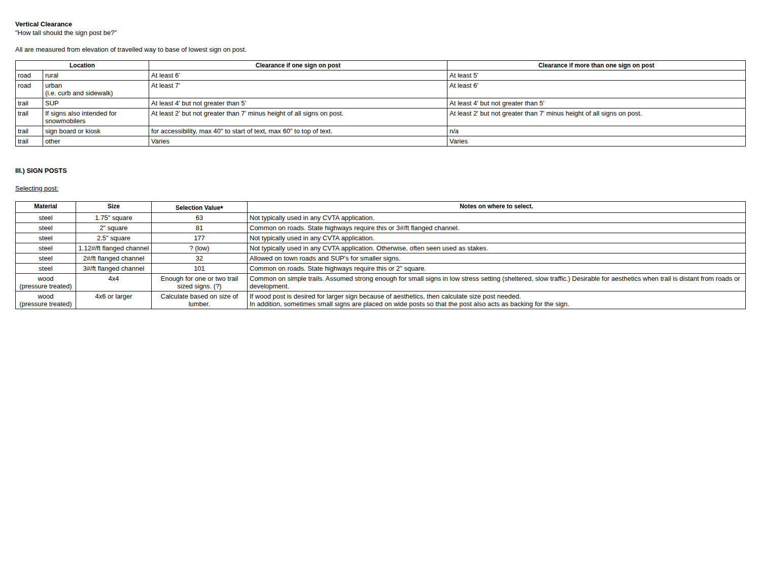Vertical Clearance
"How tall should the sign post be?"
All are measured from elevation of travelled way to base of lowest sign on post.
| Location | Clearance if one sign on post | Clearance if more than one sign on post |
| --- | --- | --- |
| road | rural | At least 6' | At least 5' |
| road | urban (i.e. curb and sidewalk) | At least 7' | At least 6' |
| trail | SUP | At least 4' but not greater than 5' | At least 4' but not greater than 5' |
| trail | If signs also intended for snowmobilers | At least 2' but not greater than 7' minus height of all signs on post. | At least 2' but not greater than 7' minus height of all signs on post. |
| trail | sign board or kiosk | for accessibility, max 40" to start of text, max 60" to top of text. | n/a |
| trail | other | Varies | Varies |
III.) SIGN POSTS
Selecting post:
| Material | Size | Selection Value * | Notes on where to select. |
| --- | --- | --- | --- |
| steel | 1.75" square | 63 | Not typically used in any CVTA application. |
| steel | 2" square | 81 | Common on roads. State highways require this or 3#/ft flanged channel. |
| steel | 2.5" square | 177 | Not typically used in any CVTA application. |
| steel | 1.12#/ft flanged channel | ? (low) | Not typically used in any CVTA application. Otherwise, often seen used as stakes. |
| steel | 2#/ft flanged channel | 32 | Allowed on town roads and SUP's for smaller signs. |
| steel | 3#/ft flanged channel | 101 | Common on roads. State highways require this or 2" square. |
| wood (pressure treated) | 4x4 | Enough for one or two trail sized signs. (?) | Common on simple trails. Assumed strong enough for small signs in low stress setting (sheltered, slow traffic.) Desirable for aesthetics when trail is distant from roads or development. |
| wood (pressure treated) | 4x6 or larger | Calculate based on size of lumber. | If wood post is desired for larger sign because of aesthetics, then calculate size post needed. In addition, sometimes small signs are placed on wide posts so that the post also acts as backing for the sign. |